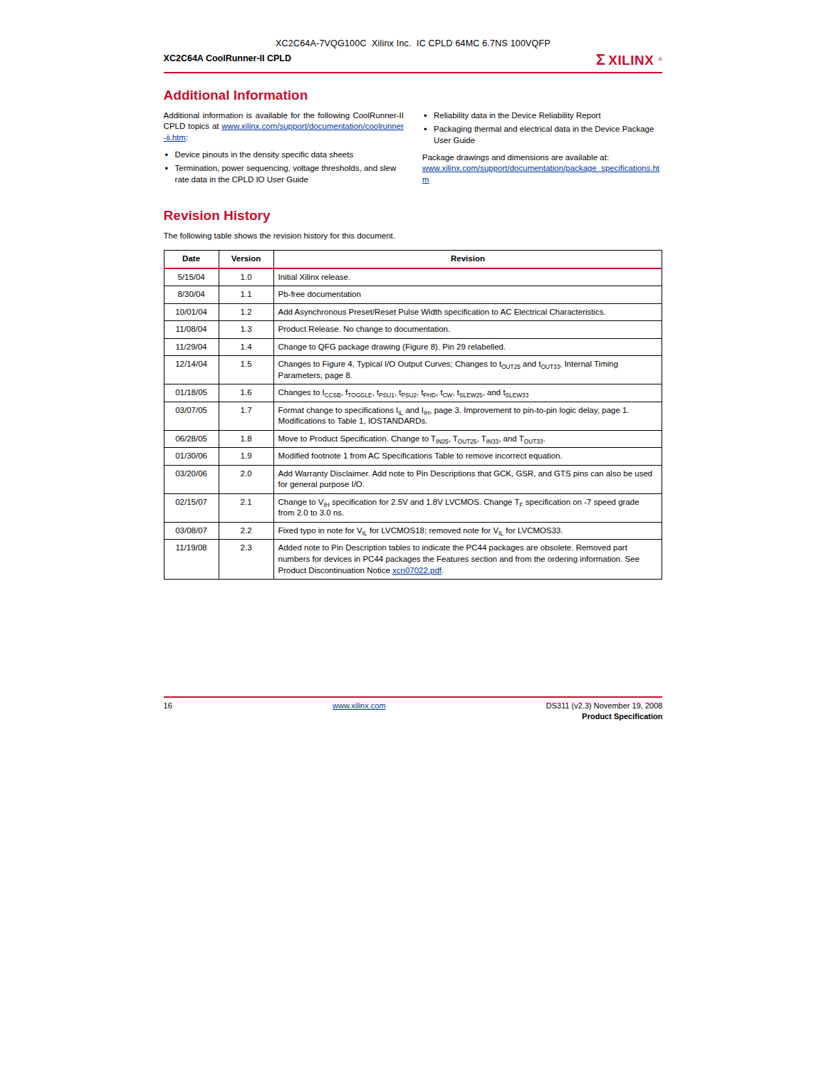XC2C64A-7VQG100C Xilinx Inc. IC CPLD 64MC 6.7NS 100VQFP
XC2C64A CoolRunner-II CPLD
ΣXILINX®
Additional Information
Additional information is available for the following CoolRunner-II CPLD topics at www.xilinx.com/support/documentation/coolrunner-ii.htm:
Device pinouts in the density specific data sheets
Termination, power sequencing, voltage thresholds, and slew rate data in the CPLD IO User Guide
Reliability data in the Device Reliability Report
Packaging thermal and electrical data in the Device Package User Guide
Package drawings and dimensions are available at:
www.xilinx.com/support/documentation/package_specifications.htm
Revision History
The following table shows the revision history for this document.
| Date | Version | Revision |
| --- | --- | --- |
| 5/15/04 | 1.0 | Initial Xilinx release. |
| 8/30/04 | 1.1 | Pb-free documentation |
| 10/01/04 | 1.2 | Add Asynchronous Preset/Reset Pulse Width specification to AC Electrical Characteristics. |
| 11/08/04 | 1.3 | Product Release. No change to documentation. |
| 11/29/04 | 1.4 | Change to QFG package drawing (Figure 8). Pin 29 relabelled. |
| 12/14/04 | 1.5 | Changes to Figure 4, Typical I/O Output Curves; Changes to t OUT25 and t OUT33 , Internal Timing Parameters, page 8. |
| 01/18/05 | 1.6 | Changes to I CCSB , f TOGGLE , t PSU1 , t PSU2 , t PHD , t CW , t SLEW25 , and t SLEW33 |
| 03/07/05 | 1.7 | Format change to specifications I IL and I IH , page 3. Improvement to pin-to-pin logic delay, page 1. Modifications to Table 1, IOSTANDARDs. |
| 06/28/05 | 1.8 | Move to Product Specification. Change to T IN25 , T OUT25 , T IN33 , and T OUT33 . |
| 01/30/06 | 1.9 | Modified footnote 1 from AC Specifications Table to remove incorrect equation. |
| 03/20/06 | 2.0 | Add Warranty Disclaimer. Add note to Pin Descriptions that GCK , GSR , and GTS pins can also be used for general purpose I/O. |
| 02/15/07 | 2.1 | Change to V IH specification for 2.5V and 1.8V LVCMOS. Change T F specification on -7 speed grade from 2.0 to 3.0 ns. |
| 03/08/07 | 2.2 | Fixed typo in note for V IL for LVCMOS18; removed note for V IL for LVCMOS33. |
| 11/19/08 | 2.3 | Added note to Pin Description tables to indicate the PC44 packages are obsolete. Removed part numbers for devices in PC44 packages the Features section and from the ordering information. See Product Discontinuation Notice xcn07022.pdf . |
16
www.xilinx.com
DS311 (v2.3) November 19, 2008
Product Specification